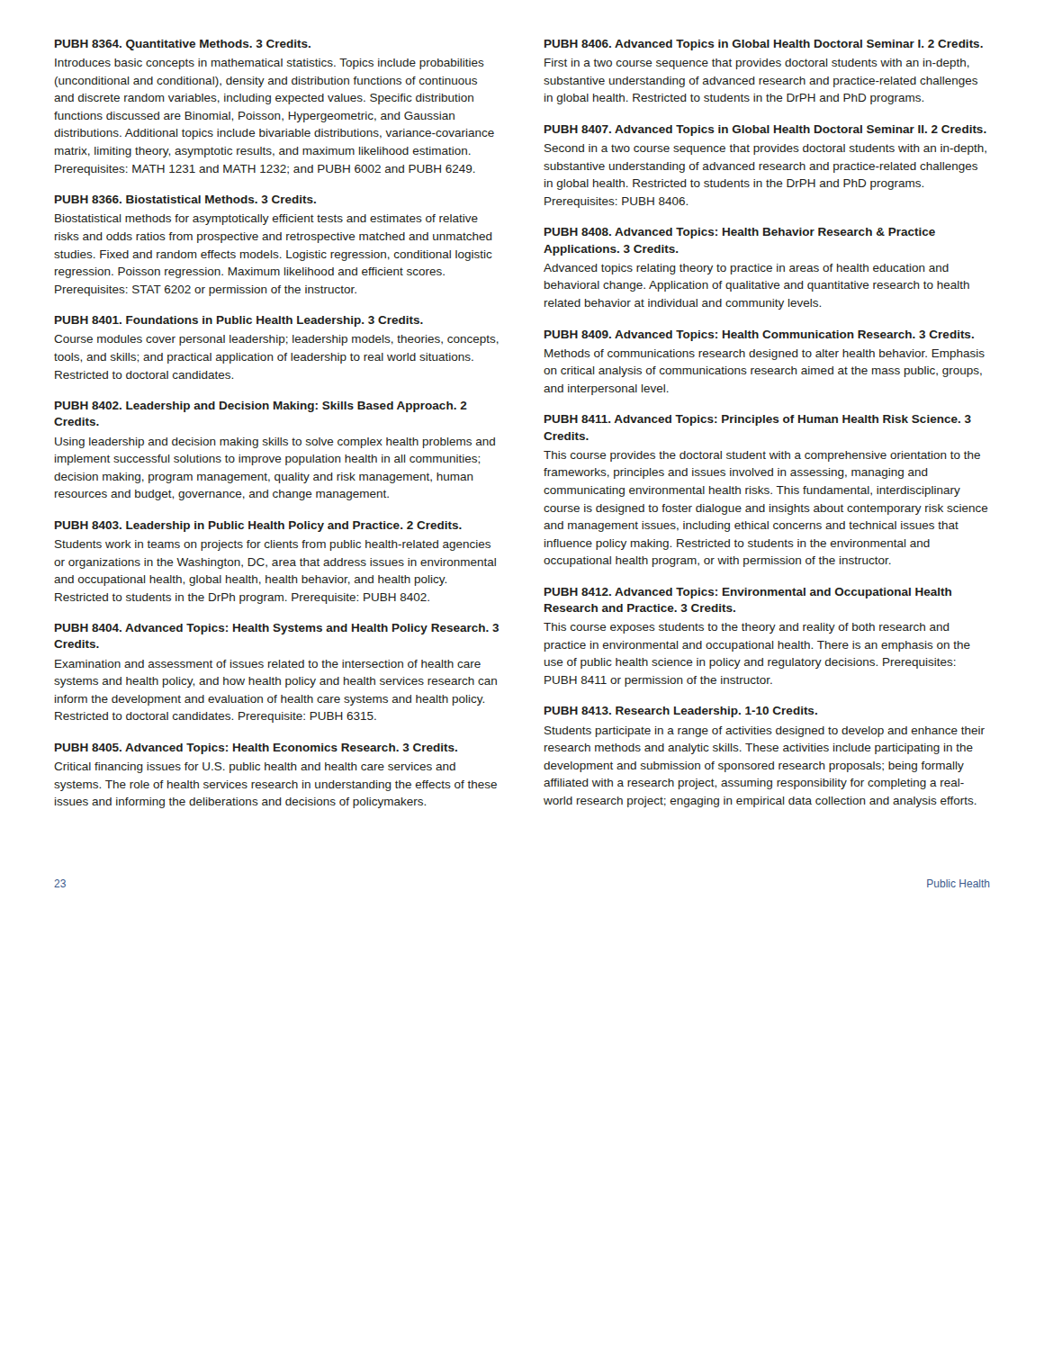PUBH 8364. Quantitative Methods. 3 Credits.
Introduces basic concepts in mathematical statistics. Topics include probabilities (unconditional and conditional), density and distribution functions of continuous and discrete random variables, including expected values. Specific distribution functions discussed are Binomial, Poisson, Hypergeometric, and Gaussian distributions. Additional topics include bivariable distributions, variance-covariance matrix, limiting theory, asymptotic results, and maximum likelihood estimation. Prerequisites: MATH 1231 and MATH 1232; and PUBH 6002 and PUBH 6249.
PUBH 8366. Biostatistical Methods. 3 Credits.
Biostatistical methods for asymptotically efficient tests and estimates of relative risks and odds ratios from prospective and retrospective matched and unmatched studies. Fixed and random effects models. Logistic regression, conditional logistic regression. Poisson regression. Maximum likelihood and efficient scores. Prerequisites: STAT 6202 or permission of the instructor.
PUBH 8401. Foundations in Public Health Leadership. 3 Credits.
Course modules cover personal leadership; leadership models, theories, concepts, tools, and skills; and practical application of leadership to real world situations. Restricted to doctoral candidates.
PUBH 8402. Leadership and Decision Making: Skills Based Approach. 2 Credits.
Using leadership and decision making skills to solve complex health problems and implement successful solutions to improve population health in all communities; decision making, program management, quality and risk management, human resources and budget, governance, and change management.
PUBH 8403. Leadership in Public Health Policy and Practice. 2 Credits.
Students work in teams on projects for clients from public health-related agencies or organizations in the Washington, DC, area that address issues in environmental and occupational health, global health, health behavior, and health policy. Restricted to students in the DrPh program. Prerequisite: PUBH 8402.
PUBH 8404. Advanced Topics: Health Systems and Health Policy Research. 3 Credits.
Examination and assessment of issues related to the intersection of health care systems and health policy, and how health policy and health services research can inform the development and evaluation of health care systems and health policy. Restricted to doctoral candidates. Prerequisite: PUBH 6315.
PUBH 8405. Advanced Topics: Health Economics Research. 3 Credits.
Critical financing issues for U.S. public health and health care services and systems. The role of health services research in understanding the effects of these issues and informing the deliberations and decisions of policymakers.
PUBH 8406. Advanced Topics in Global Health Doctoral Seminar I. 2 Credits.
First in a two course sequence that provides doctoral students with an in-depth, substantive understanding of advanced research and practice-related challenges in global health. Restricted to students in the DrPH and PhD programs.
PUBH 8407. Advanced Topics in Global Health Doctoral Seminar II. 2 Credits.
Second in a two course sequence that provides doctoral students with an in-depth, substantive understanding of advanced research and practice-related challenges in global health. Restricted to students in the DrPH and PhD programs. Prerequisites: PUBH 8406.
PUBH 8408. Advanced Topics: Health Behavior Research & Practice Applications. 3 Credits.
Advanced topics relating theory to practice in areas of health education and behavioral change. Application of qualitative and quantitative research to health related behavior at individual and community levels.
PUBH 8409. Advanced Topics: Health Communication Research. 3 Credits.
Methods of communications research designed to alter health behavior. Emphasis on critical analysis of communications research aimed at the mass public, groups, and interpersonal level.
PUBH 8411. Advanced Topics: Principles of Human Health Risk Science. 3 Credits.
This course provides the doctoral student with a comprehensive orientation to the frameworks, principles and issues involved in assessing, managing and communicating environmental health risks. This fundamental, interdisciplinary course is designed to foster dialogue and insights about contemporary risk science and management issues, including ethical concerns and technical issues that influence policy making. Restricted to students in the environmental and occupational health program, or with permission of the instructor.
PUBH 8412. Advanced Topics: Environmental and Occupational Health Research and Practice. 3 Credits.
This course exposes students to the theory and reality of both research and practice in environmental and occupational health. There is an emphasis on the use of public health science in policy and regulatory decisions. Prerequisites: PUBH 8411 or permission of the instructor.
PUBH 8413. Research Leadership. 1-10 Credits.
Students participate in a range of activities designed to develop and enhance their research methods and analytic skills. These activities include participating in the development and submission of sponsored research proposals; being formally affiliated with a research project, assuming responsibility for completing a real-world research project; engaging in empirical data collection and analysis efforts.
23 Public Health